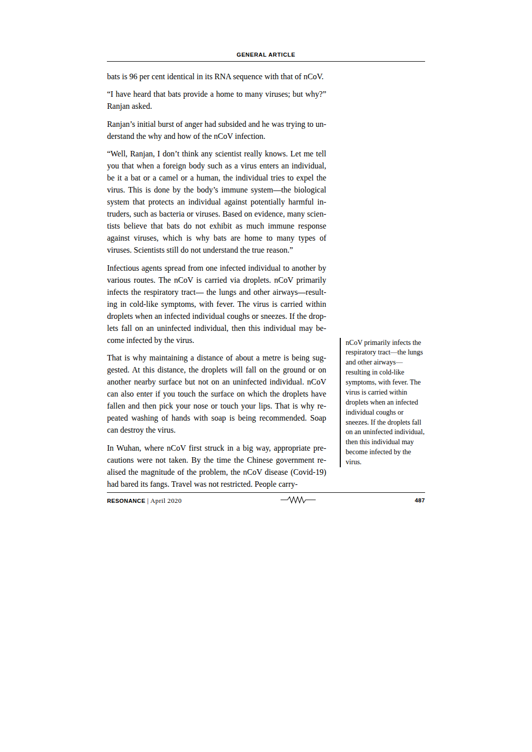GENERAL ARTICLE
bats is 96 per cent identical in its RNA sequence with that of nCoV.
“I have heard that bats provide a home to many viruses; but why?” Ranjan asked.
Ranjan’s initial burst of anger had subsided and he was trying to understand the why and how of the nCoV infection.
“Well, Ranjan, I don’t think any scientist really knows. Let me tell you that when a foreign body such as a virus enters an individual, be it a bat or a camel or a human, the individual tries to expel the virus. This is done by the body’s immune system—the biological system that protects an individual against potentially harmful intruders, such as bacteria or viruses. Based on evidence, many scientists believe that bats do not exhibit as much immune response against viruses, which is why bats are home to many types of viruses. Scientists still do not understand the true reason.”
Infectious agents spread from one infected individual to another by various routes. The nCoV is carried via droplets. nCoV primarily infects the respiratory tract— the lungs and other airways—resulting in cold-like symptoms, with fever. The virus is carried within droplets when an infected individual coughs or sneezes. If the droplets fall on an uninfected individual, then this individual may become infected by the virus.
That is why maintaining a distance of about a metre is being suggested. At this distance, the droplets will fall on the ground or on another nearby surface but not on an uninfected individual. nCoV can also enter if you touch the surface on which the droplets have fallen and then pick your nose or touch your lips. That is why repeated washing of hands with soap is being recommended. Soap can destroy the virus.
In Wuhan, where nCoV first struck in a big way, appropriate precautions were not taken. By the time the Chinese government realised the magnitude of the problem, the nCoV disease (Covid-19) had bared its fangs. Travel was not restricted. People carry-
nCoV primarily infects the respiratory tract—the lungs and other airways— resulting in cold-like symptoms, with fever. The virus is carried within droplets when an infected individual coughs or sneezes. If the droplets fall on an uninfected individual, then this individual may become infected by the virus.
RESONANCE | April 2020
487